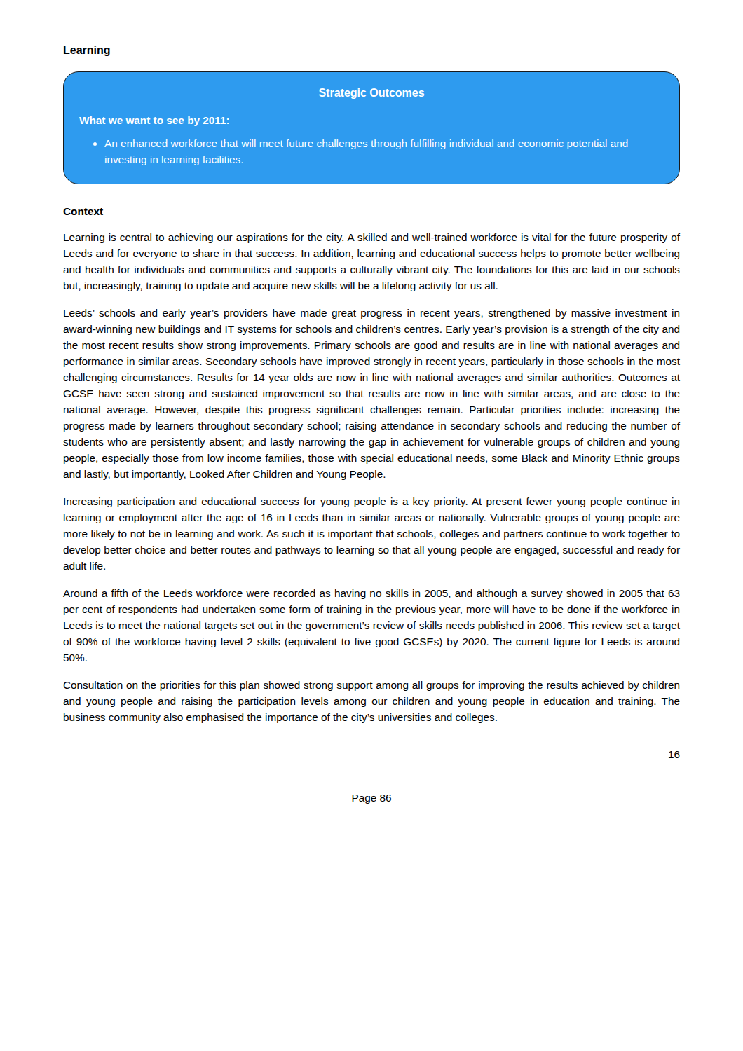Learning
Strategic Outcomes
What we want to see by 2011:
An enhanced workforce that will meet future challenges through fulfilling individual and economic potential and investing in learning facilities.
Context
Learning is central to achieving our aspirations for the city. A skilled and well-trained workforce is vital for the future prosperity of Leeds and for everyone to share in that success. In addition, learning and educational success helps to promote better wellbeing and health for individuals and communities and supports a culturally vibrant city. The foundations for this are laid in our schools but, increasingly, training to update and acquire new skills will be a lifelong activity for us all.
Leeds’ schools and early year’s providers have made great progress in recent years, strengthened by massive investment in award-winning new buildings and IT systems for schools and children’s centres. Early year’s provision is a strength of the city and the most recent results show strong improvements. Primary schools are good and results are in line with national averages and performance in similar areas. Secondary schools have improved strongly in recent years, particularly in those schools in the most challenging circumstances. Results for 14 year olds are now in line with national averages and similar authorities. Outcomes at GCSE have seen strong and sustained improvement so that results are now in line with similar areas, and are close to the national average. However, despite this progress significant challenges remain. Particular priorities include: increasing the progress made by learners throughout secondary school; raising attendance in secondary schools and reducing the number of students who are persistently absent; and lastly narrowing the gap in achievement for vulnerable groups of children and young people, especially those from low income families, those with special educational needs, some Black and Minority Ethnic groups and lastly, but importantly, Looked After Children and Young People.
Increasing participation and educational success for young people is a key priority. At present fewer young people continue in learning or employment after the age of 16 in Leeds than in similar areas or nationally. Vulnerable groups of young people are more likely to not be in learning and work. As such it is important that schools, colleges and partners continue to work together to develop better choice and better routes and pathways to learning so that all young people are engaged, successful and ready for adult life.
Around a fifth of the Leeds workforce were recorded as having no skills in 2005, and although a survey showed in 2005 that 63 per cent of respondents had undertaken some form of training in the previous year, more will have to be done if the workforce in Leeds is to meet the national targets set out in the government’s review of skills needs published in 2006. This review set a target of 90% of the workforce having level 2 skills (equivalent to five good GCSEs) by 2020. The current figure for Leeds is around 50%.
Consultation on the priorities for this plan showed strong support among all groups for improving the results achieved by children and young people and raising the participation levels among our children and young people in education and training. The business community also emphasised the importance of the city’s universities and colleges.
16
Page 86